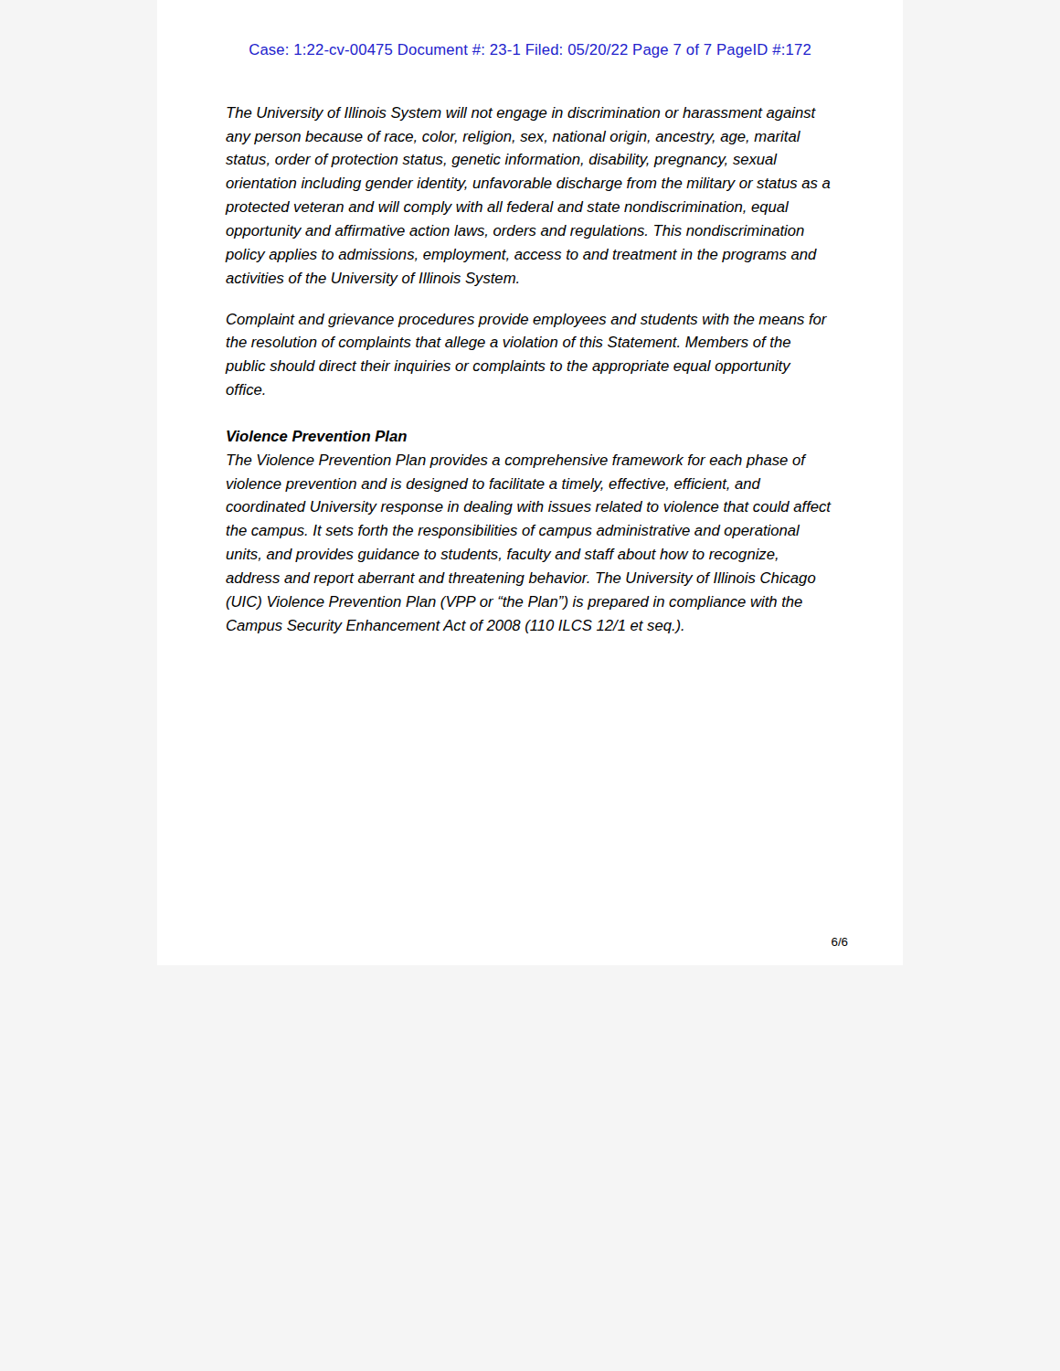Case: 1:22-cv-00475 Document #: 23-1 Filed: 05/20/22 Page 7 of 7 PageID #:172
The University of Illinois System will not engage in discrimination or harassment against any person because of race, color, religion, sex, national origin, ancestry, age, marital status, order of protection status, genetic information, disability, pregnancy, sexual orientation including gender identity, unfavorable discharge from the military or status as a protected veteran and will comply with all federal and state nondiscrimination, equal opportunity and affirmative action laws, orders and regulations. This nondiscrimination policy applies to admissions, employment, access to and treatment in the programs and activities of the University of Illinois System.
Complaint and grievance procedures provide employees and students with the means for the resolution of complaints that allege a violation of this Statement. Members of the public should direct their inquiries or complaints to the appropriate equal opportunity office.
Violence Prevention Plan
The Violence Prevention Plan provides a comprehensive framework for each phase of violence prevention and is designed to facilitate a timely, effective, efficient, and coordinated University response in dealing with issues related to violence that could affect the campus. It sets forth the responsibilities of campus administrative and operational units, and provides guidance to students, faculty and staff about how to recognize, address and report aberrant and threatening behavior. The University of Illinois Chicago (UIC) Violence Prevention Plan (VPP or “the Plan”) is prepared in compliance with the Campus Security Enhancement Act of 2008 (110 ILCS 12/1 et seq.).
6/6